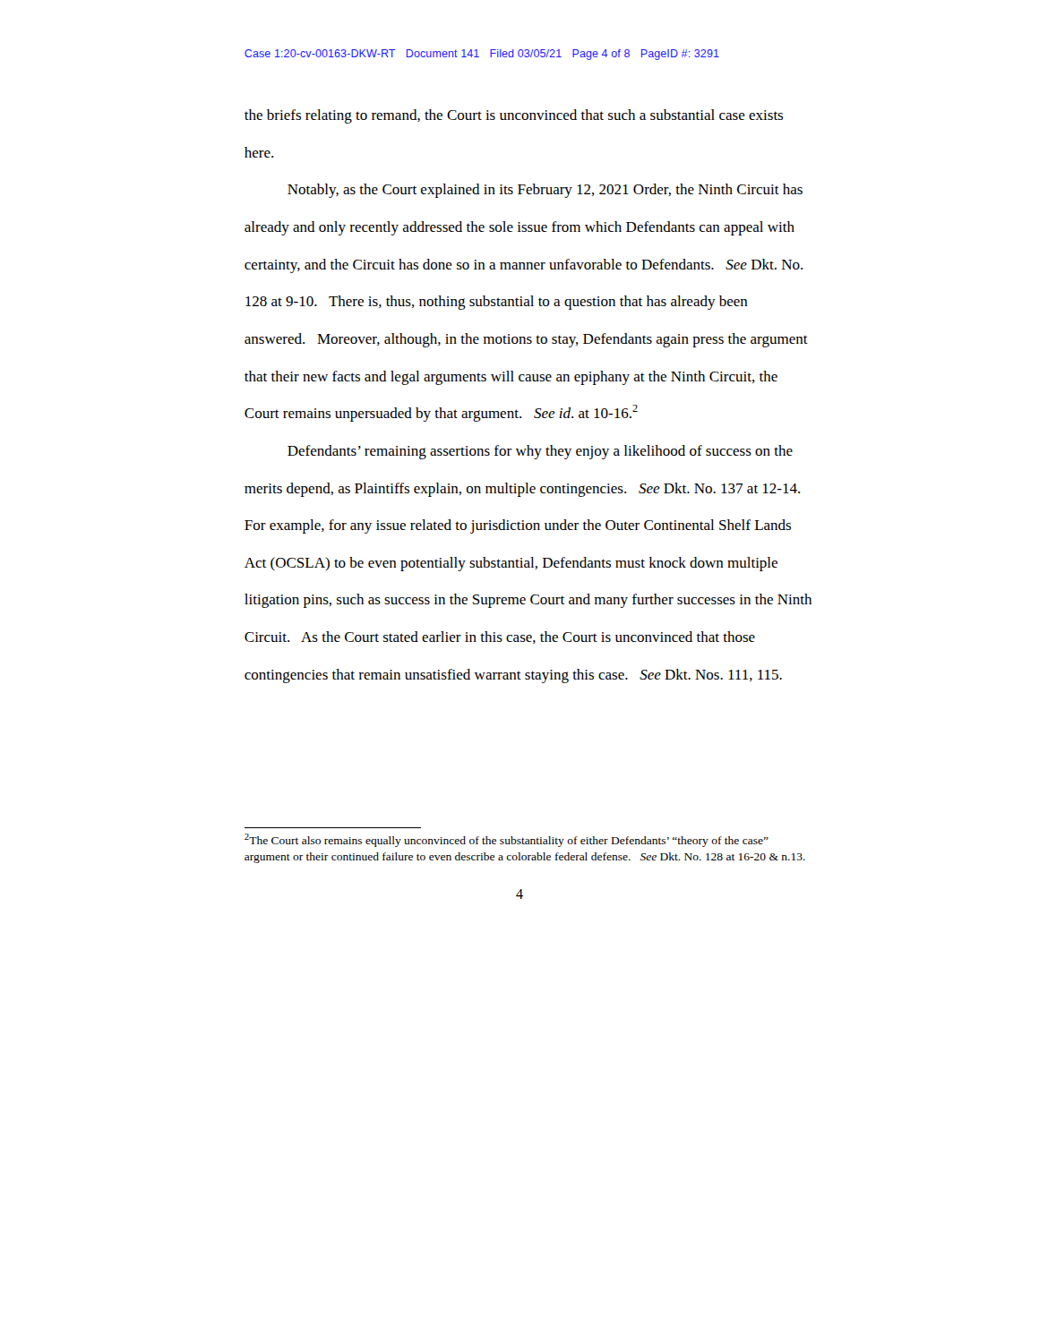Case 1:20-cv-00163-DKW-RT Document 141 Filed 03/05/21 Page 4 of 8 PageID #: 3291
the briefs relating to remand, the Court is unconvinced that such a substantial case exists here.
Notably, as the Court explained in its February 12, 2021 Order, the Ninth Circuit has already and only recently addressed the sole issue from which Defendants can appeal with certainty, and the Circuit has done so in a manner unfavorable to Defendants. See Dkt. No. 128 at 9-10. There is, thus, nothing substantial to a question that has already been answered. Moreover, although, in the motions to stay, Defendants again press the argument that their new facts and legal arguments will cause an epiphany at the Ninth Circuit, the Court remains unpersuaded by that argument. See id. at 10-16.2
Defendants’ remaining assertions for why they enjoy a likelihood of success on the merits depend, as Plaintiffs explain, on multiple contingencies. See Dkt. No. 137 at 12-14. For example, for any issue related to jurisdiction under the Outer Continental Shelf Lands Act (OCSLA) to be even potentially substantial, Defendants must knock down multiple litigation pins, such as success in the Supreme Court and many further successes in the Ninth Circuit. As the Court stated earlier in this case, the Court is unconvinced that those contingencies that remain unsatisfied warrant staying this case. See Dkt. Nos. 111, 115.
2The Court also remains equally unconvinced of the substantiality of either Defendants’ “theory of the case” argument or their continued failure to even describe a colorable federal defense. See Dkt. No. 128 at 16-20 & n.13.
4